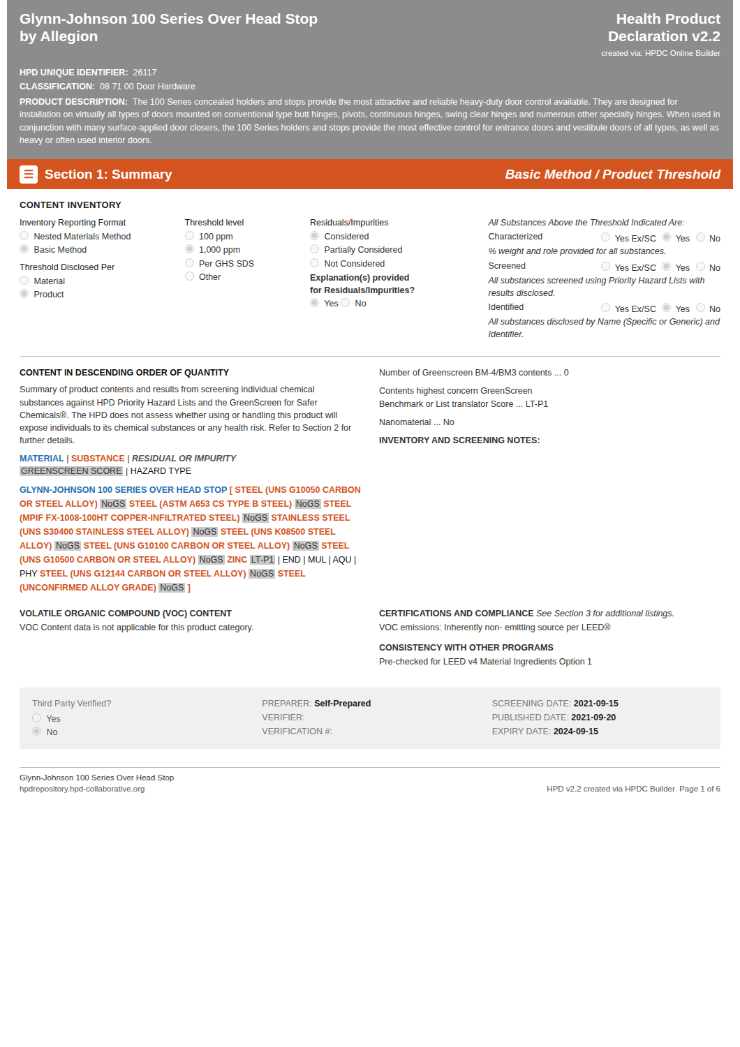Glynn-Johnson 100 Series Over Head Stop
by Allegion
Health Product
Declaration v2.2
created via: HPDC Online Builder
HPD UNIQUE IDENTIFIER: 26117
CLASSIFICATION: 08 71 00 Door Hardware
PRODUCT DESCRIPTION: The 100 Series concealed holders and stops provide the most attractive and reliable heavy-duty door control available. They are designed for installation on virtually all types of doors mounted on conventional type butt hinges, pivots, continuous hinges, swing clear hinges and numerous other specialty hinges. When used in conjunction with many surface-applied door closers, the 100 Series holders and stops provide the most effective control for entrance doors and vestibule doors of all types, as well as heavy or often used interior doors.
☰Section 1: Summary
Basic Method / Product Threshold
CONTENT INVENTORY
Inventory Reporting Format
Nested Materials Method Basic Method
Threshold Disclosed Per
Material Product
Threshold level
100 ppm 1,000 ppm Per GHS SDS Other
Residuals/Impurities
Considered Partially Considered Not Considered
Explanation(s) provided
for Residuals/Impurities?
Yes No
All Substances Above the Threshold Indicated Are:
Characterized Yes Ex/SC Yes No
% weight and role provided for all substances.
Screened Yes Ex/SC Yes No
All substances screened using Priority Hazard Lists with results disclosed.
Identified Yes Ex/SC Yes No
All substances disclosed by Name (Specific or Generic) and Identifier.
CONTENT IN DESCENDING ORDER OF QUANTITY
Summary of product contents and results from screening individual chemical substances against HPD Priority Hazard Lists and the GreenScreen for Safer Chemicals®. The HPD does not assess whether using or handling this product will expose individuals to its chemical substances or any health risk. Refer to Section 2 for further details.
MATERIAL | SUBSTANCE | RESIDUAL OR IMPURITY
GREENSCREEN SCORE | HAZARD TYPE
GLYNN-JOHNSON 100 SERIES OVER HEAD STOP [ STEEL (UNS G10050 CARBON OR STEEL ALLOY) NoGS STEEL (ASTM A653 CS TYPE B STEEL) NoGS STEEL (MPIF FX-1008-100HT COPPER-INFILTRATED STEEL) NoGS STAINLESS STEEL (UNS S30400 STAINLESS STEEL ALLOY) NoGS STEEL (UNS K08500 STEEL ALLOY) NoGS STEEL (UNS G10100 CARBON OR STEEL ALLOY) NoGS STEEL (UNS G10500 CARBON OR STEEL ALLOY) NoGS ZINC LT-P1 | END | MUL | AQU | PHY STEEL (UNS G12144 CARBON OR STEEL ALLOY) NoGS STEEL (UNCONFIRMED ALLOY GRADE) NoGS ]
Number of Greenscreen BM-4/BM3 contents ... 0
Contents highest concern GreenScreen
Benchmark or List translator Score ... LT-P1
Nanomaterial ... No
INVENTORY AND SCREENING NOTES:
VOLATILE ORGANIC COMPOUND (VOC) CONTENT
VOC Content data is not applicable for this product category.
CERTIFICATIONS AND COMPLIANCE See Section 3 for additional listings.
VOC emissions: Inherently non- emitting source per LEED®
CONSISTENCY WITH OTHER PROGRAMS
Pre-checked for LEED v4 Material Ingredients Option 1
Third Party Verified?
Yes No
PREPARER: Self-Prepared
VERIFIER:
VERIFICATION #:
SCREENING DATE: 2021-09-15
PUBLISHED DATE: 2021-09-20
EXPIRY DATE: 2024-09-15
Glynn-Johnson 100 Series Over Head Stop
hpdrepository.hpd-collaborative.org
HPD v2.2 created via HPDC Builder Page 1 of 6